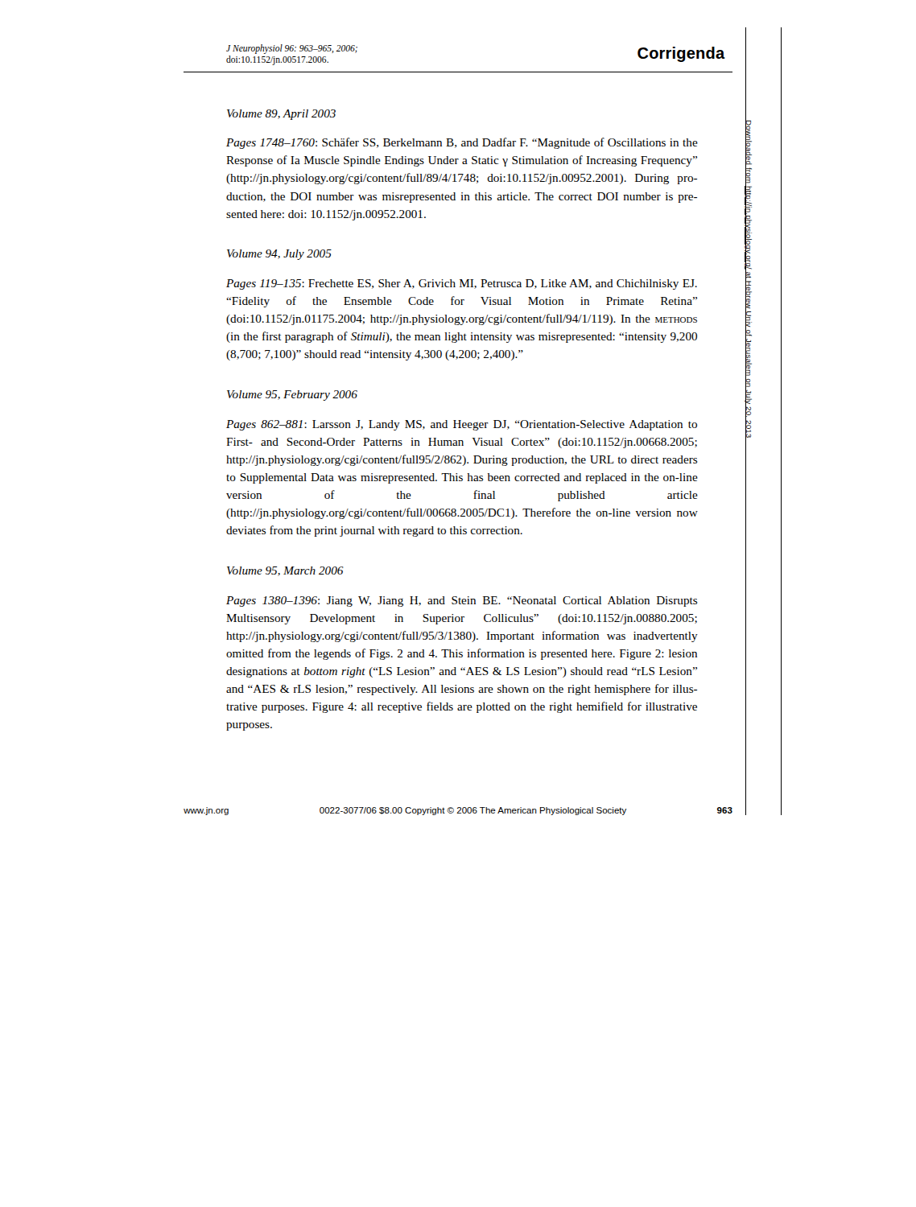J Neurophysiol 96: 963–965, 2006;
doi:10.1152/jn.00517.2006.
Corrigenda
Volume 89, April 2003
Pages 1748–1760: Schäfer SS, Berkelmann B, and Dadfar F. “Magnitude of Oscillations in the Response of Ia Muscle Spindle Endings Under a Static γ Stimulation of Increasing Frequency” (http://jn.physiology.org/cgi/content/full/89/4/1748; doi:10.1152/jn.00952.2001). During production, the DOI number was misrepresented in this article. The correct DOI number is presented here: doi: 10.1152/jn.00952.2001.
Volume 94, July 2005
Pages 119–135: Frechette ES, Sher A, Grivich MI, Petrusca D, Litke AM, and Chichilnisky EJ. “Fidelity of the Ensemble Code for Visual Motion in Primate Retina” (doi:10.1152/jn.01175.2004; http://jn.physiology.org/cgi/content/full/94/1/119). In the methods (in the first paragraph of Stimuli), the mean light intensity was misrepresented: “intensity 9,200 (8,700; 7,100)” should read “intensity 4,300 (4,200; 2,400).”
Volume 95, February 2006
Pages 862–881: Larsson J, Landy MS, and Heeger DJ, “Orientation-Selective Adaptation to First- and Second-Order Patterns in Human Visual Cortex” (doi:10.1152/jn.00668.2005; http://jn.physiology.org/cgi/content/full95/2/862). During production, the URL to direct readers to Supplemental Data was misrepresented. This has been corrected and replaced in the on-line version of the final published article (http://jn.physiology.org/cgi/content/full/00668.2005/DC1). Therefore the on-line version now deviates from the print journal with regard to this correction.
Volume 95, March 2006
Pages 1380–1396: Jiang W, Jiang H, and Stein BE. “Neonatal Cortical Ablation Disrupts Multisensory Development in Superior Colliculus” (doi:10.1152/jn.00880.2005; http://jn.physiology.org/cgi/content/full/95/3/1380). Important information was inadvertently omitted from the legends of Figs. 2 and 4. This information is presented here. Figure 2: lesion designations at bottom right (“LS Lesion” and “AES & LS Lesion”) should read “rLS Lesion” and “AES & rLS lesion,” respectively. All lesions are shown on the right hemisphere for illustrative purposes. Figure 4: all receptive fields are plotted on the right hemifield for illustrative purposes.
Downloaded from http://jn.physiology.org/ at Hebrew Univ of Jerusalem on July 20, 2013
www.jn.org
0022-3077/06 $8.00 Copyright © 2006 The American Physiological Society
963